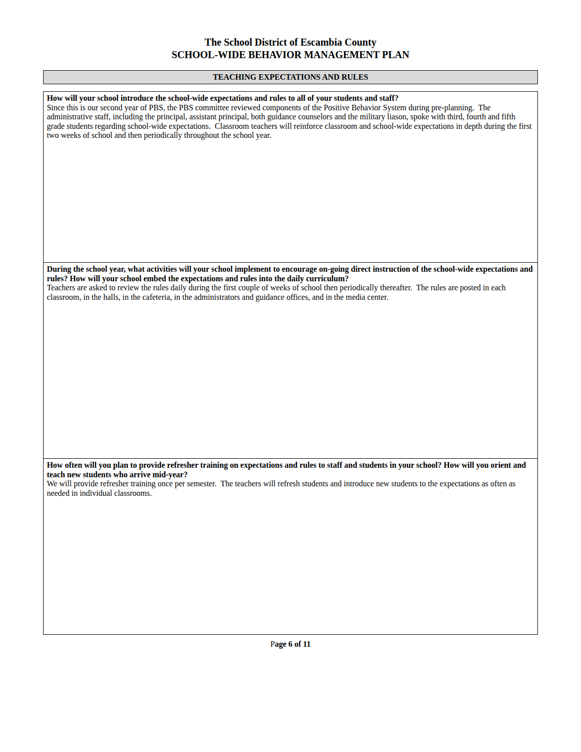The School District of Escambia County
SCHOOL-WIDE BEHAVIOR MANAGEMENT PLAN
TEACHING EXPECTATIONS AND RULES
| How will your school introduce the school-wide expectations and rules to all of your students and staff? Since this is our second year of PBS, the PBS committee reviewed components of the Positive Behavior System during pre-planning. The administrative staff, including the principal, assistant principal, both guidance counselors and the military liason, spoke with third, fourth and fifth grade students regarding school-wide expectations. Classroom teachers will reinforce classroom and school-wide expectations in depth during the first two weeks of school and then periodically throughout the school year. |
| During the school year, what activities will your school implement to encourage on-going direct instruction of the school-wide expectations and rules? How will your school embed the expectations and rules into the daily curriculum? Teachers are asked to review the rules daily during the first couple of weeks of school then periodically thereafter. The rules are posted in each classroom, in the halls, in the cafeteria, in the administrators and guidance offices, and in the media center. |
| How often will you plan to provide refresher training on expectations and rules to staff and students in your school? How will you orient and teach new students who arrive mid-year? We will provide refresher training once per semester. The teachers will refresh students and introduce new students to the expectations as often as needed in individual classrooms. |
Page 6 of 11